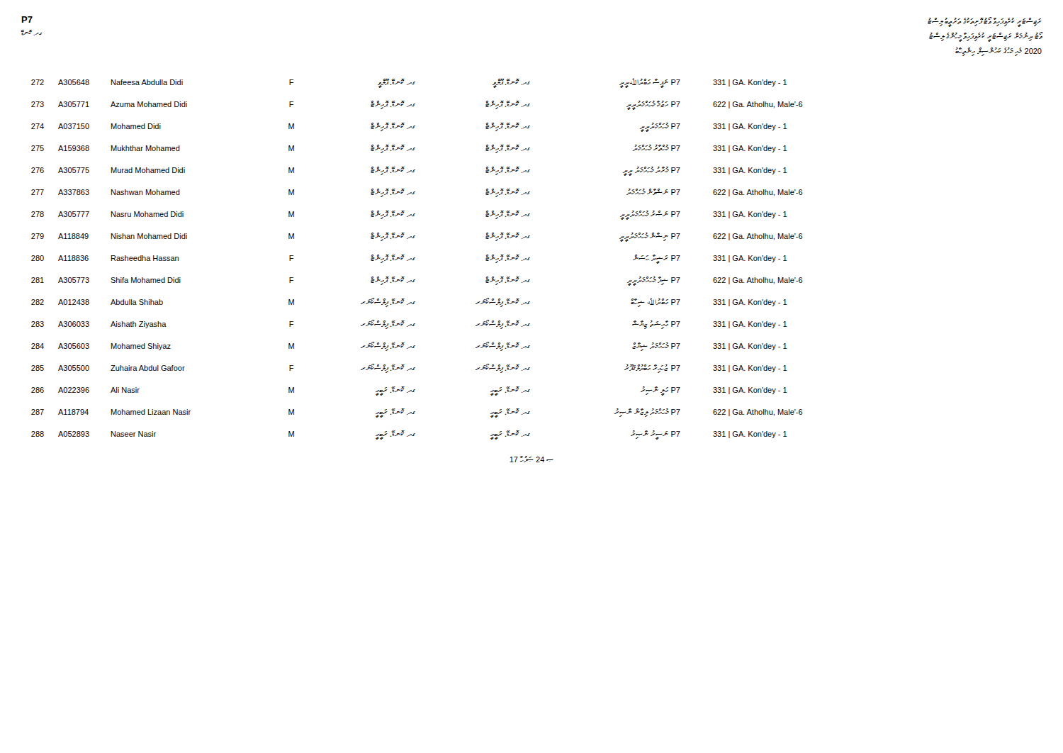P7
ގއ. ކޮނޑޭ
ރަޖިސްޓަރީ ކުރެވިފައިވާ ވޯޓު ފޮށިތަކުގެ ތަރުތީބު ލިސްޓު
ވޯޓު ދިނުމަށް ރަޖިސްޓަރީ ކުރެވިފައިވާ މީހުންގެ ލިސްޓު
2020 މެއި މަހުގެ ކައުންސިލް އިންތިޚާބު
| 272 | A305648 | Nafeesa Abdulla Didi | F | ގއ. ކޮނޑޭ، ޕޫލްވީ | ގއ. ކޮނޑޭ، ޕޫލްވީ | P7 ނަފީސާ ޢަބްދުﷲދީދީ | 331 / GA. Kon'dey - 1 |
| 273 | A305771 | Azuma Mohamed Didi | F | ގއ. ކޮނޑޭ، ޕޮއިންޓް | ގއ. ކޮނޑޭ، ޕޮއިންޓް | P7 އަޒުމާ މުޙައްމަދުދީދީ | 622 / Ga. Atholhu, Male'-6 |
| 274 | A037150 | Mohamed Didi | M | ގއ. ކޮނޑޭ، ޕޮއިންޓް | ގއ. ކޮނޑޭ، ޕޮއިންޓް | P7 މުޙައްމަދުދީދީ | 331 / GA. Kon'dey - 1 |
| 275 | A159368 | Mukhthar Mohamed | M | ގއ. ކޮނޑޭ، ޕޮއިންޓް | ގއ. ކޮނޑޭ، ޕޮއިންޓް | P7 މުޚްތާރު މުޙައްމަދު | 331 / GA. Kon'dey - 1 |
| 276 | A305775 | Murad Mohamed Didi | M | ގއ. ކޮނޑޭ، ޕޮއިންޓް | ގއ. ކޮނޑޭ، ޕޮއިންޓް | P7 މުރާދު މުޙައްމަދު ދީދީ | 331 / GA. Kon'dey - 1 |
| 277 | A337863 | Nashwan Mohamed | M | ގއ. ކޮނޑޭ، ޕޮއިންޓް | ގއ. ކޮނޑޭ، ޕޮއިންޓް | P7 ނަޝްވާން މުޙައްމަދު | 622 / Ga. Atholhu, Male'-6 |
| 278 | A305777 | Nasru Mohamed Didi | M | ގއ. ކޮނޑޭ، ޕޮއިންޓް | ގއ. ކޮނޑޭ، ޕޮއިންޓް | P7 ނަޞްރު މުޙައްމަދުދީދީ | 331 / GA. Kon'dey - 1 |
| 279 | A118849 | Nishan Mohamed Didi | M | ގއ. ކޮނޑޭ، ޕޮއިންޓް | ގއ. ކޮނޑޭ، ޕޮއިންޓް | P7 ނިޝާން މުޙައްމަދުދީދީ | 622 / Ga. Atholhu, Male'-6 |
| 280 | A118836 | Rasheedha Hassan | F | ގއ. ކޮނޑޭ، ޕޮއިންޓް | ގއ. ކޮނޑޭ، ޕޮއިންޓް | P7 ރަޝީދާ ޙަސަން | 331 / GA. Kon'dey - 1 |
| 281 | A305773 | Shifa Mohamed Didi | F | ގއ. ކޮނޑޭ، ޕޮއިންޓް | ގއ. ކޮނޑޭ، ޕޮއިންޓް | P7 ޝިފާ މުޙައްމަދުދީދީ | 622 / Ga. Atholhu, Male'-6 |
| 282 | A012438 | Abdulla Shihab | M | ގއ. ކޮނޑޭ، ފިލްސްކޯނަރ | ގއ. ކޮނޑޭ، ފިލްސްކޯނަރ | P7 ޢަބްދުﷲ ޝިހާބް | 331 / GA. Kon'dey - 1 |
| 283 | A306033 | Aishath Ziyasha | F | ގއ. ކޮނޑޭ، ފިލްސްކޯނަރ | ގއ. ކޮނޑޭ، ފިލްސްކޯނަރ | P7 ޢާއިޝަތު ޒިޔާޝާ | 331 / GA. Kon'dey - 1 |
| 284 | A305603 | Mohamed Shiyaz | M | ގއ. ކޮނޑޭ، ފިލްސްކޯނަރ | ގއ. ކޮނޑޭ، ފިލްސްކޯނަރ | P7 މުޙައްމަދު ޝިޔާޒް | 331 / GA. Kon'dey - 1 |
| 285 | A305500 | Zuhaira Abdul Gafoor | F | ގއ. ކޮނޑޭ، ފިލްސްކޯނަރ | ގއ. ކޮނޑޭ، ފިލްސްކޯނަރ | P7 ޒުހައިރާ ޢަބްދުލްޤަފޫރު | 331 / GA. Kon'dey - 1 |
| 286 | A022396 | Ali Nasir | M | ގއ. ކޮނޑޭ، ރަބީޢީ | ގއ. ކޮނޑޭ، ރަބީޢީ | P7 ޢަލީ ނާޞިރު | 331 / GA. Kon'dey - 1 |
| 287 | A118794 | Mohamed Lizaan Nasir | M | ގއ. ކޮނޑޭ، ރަބީޢީ | ގއ. ކޮނޑޭ، ރަބީޢީ | P7 މުޙައްމަދު ލިޒާން ނާޞިރު | 622 / Ga. Atholhu, Male'-6 |
| 288 | A052893 | Naseer Nasir | M | ގއ. ކޮނޑޭ، ރަބީޢީ | ގއ. ކޮނޑޭ، ރަބީޢީ | P7 ނަސީރު ނާޞިރު | 331 / GA. Kon'dey - 1 |
17 ޞ 24 ޞަފުހާ